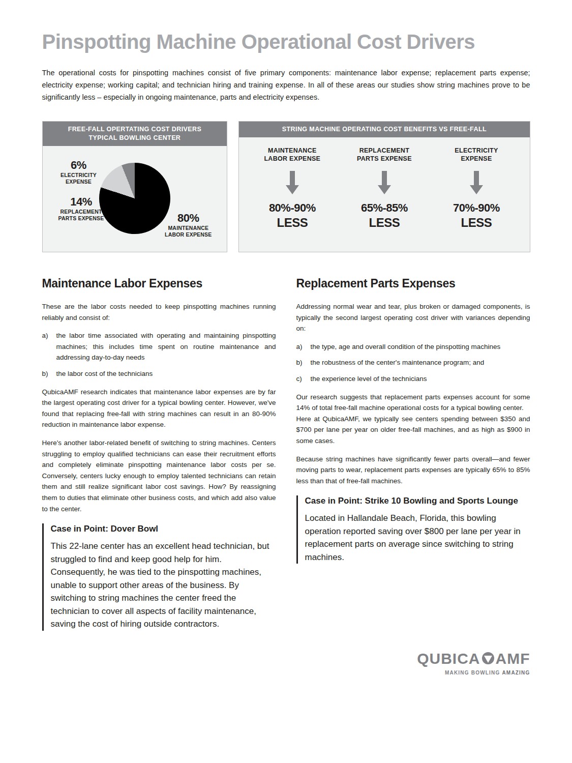Pinspotting Machine Operational Cost Drivers
The operational costs for pinspotting machines consist of five primary components: maintenance labor expense; replacement parts expense; electricity expense; working capital; and technician hiring and training expense. In all of these areas our studies show string machines prove to be significantly less – especially in ongoing maintenance, parts and electricity expenses.
FREE-FALL OPERTATING COST DRIVERS
TYPICAL BOWLING CENTER
6% ELECTRICITY
EXPENSE
14% REPLACEMENT
PARTS EXPENSE
80% MAINTENANCE
LABOR EXPENSE
STRING MACHINE OPERATING COST BENEFITS VS FREE-FALL
MAINTENANCE
LABOR EXPENSE
80%-90%
LESS
REPLACEMENT
PARTS EXPENSE
65%-85%
LESS
ELECTRICITY
EXPENSE
70%-90%
LESS
Maintenance Labor Expenses
These are the labor costs needed to keep pinspotting machines running reliably and consist of:
the labor time associated with operating and maintaining pinspotting machines; this includes time spent on routine maintenance and addressing day-to-day needs
the labor cost of the technicians
QubicaAMF research indicates that maintenance labor expenses are by far the largest operating cost driver for a typical bowling center. However, we've found that replacing free-fall with string machines can result in an 80-90% reduction in maintenance labor expense.
Here's another labor-related benefit of switching to string machines. Centers struggling to employ qualified technicians can ease their recruitment efforts and completely eliminate pinspotting maintenance labor costs per se. Conversely, centers lucky enough to employ talented technicians can retain them and still realize significant labor cost savings. How? By reassigning them to duties that eliminate other business costs, and which add also value to the center.
Case in Point: Dover Bowl
This 22-lane center has an excellent head technician, but struggled to find and keep good help for him. Consequently, he was tied to the pinspotting machines, unable to support other areas of the business. By switching to string machines the center freed the technician to cover all aspects of facility maintenance, saving the cost of hiring outside contractors.
Replacement Parts Expenses
Addressing normal wear and tear, plus broken or damaged components, is typically the second largest operating cost driver with variances depending on:
the type, age and overall condition of the pinspotting machines
the robustness of the center's maintenance program; and
the experience level of the technicians
Our research suggests that replacement parts expenses account for some 14% of total free-fall machine operational costs for a typical bowling center.
Here at QubicaAMF, we typically see centers spending between $350 and $700 per lane per year on older free-fall machines, and as high as $900 in some cases.
Because string machines have significantly fewer parts overall—and fewer moving parts to wear, replacement parts expenses are typically 65% to 85% less than that of free-fall machines.
Case in Point: Strike 10 Bowling and Sports Lounge
Located in Hallandale Beach, Florida, this bowling operation reported saving over $800 per lane per year in replacement parts on average since switching to string machines.
QUBICA AMF
MAKING BOWLING AMAZING